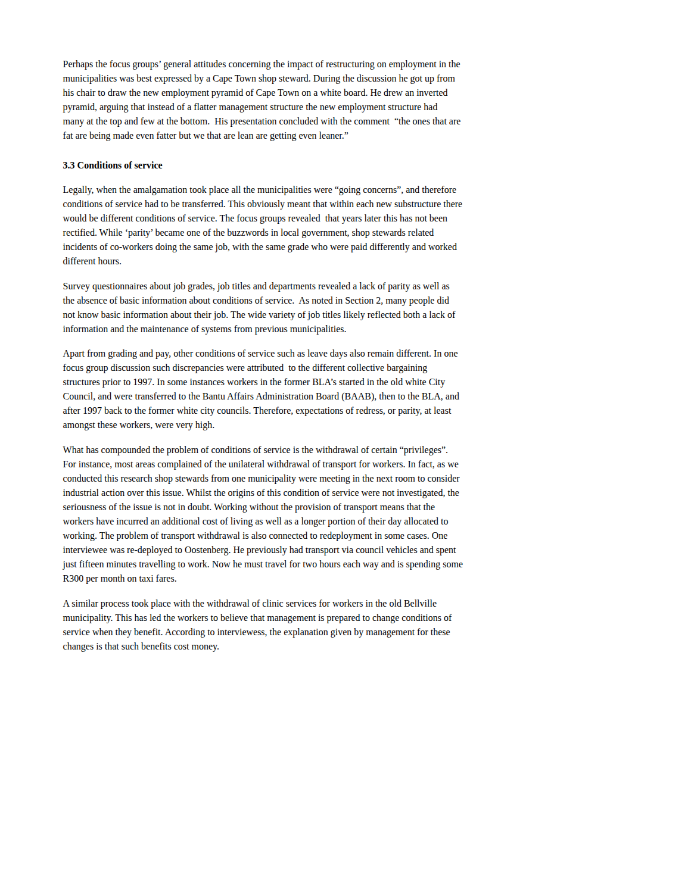Perhaps the focus groups’ general attitudes concerning the impact of restructuring on employment in the municipalities was best expressed by a Cape Town shop steward. During the discussion he got up from his chair to draw the new employment pyramid of Cape Town on a white board. He drew an inverted pyramid, arguing that instead of a flatter management structure the new employment structure had many at the top and few at the bottom. His presentation concluded with the comment “the ones that are fat are being made even fatter but we that are lean are getting even leaner.”
3.3 Conditions of service
Legally, when the amalgamation took place all the municipalities were “going concerns”, and therefore conditions of service had to be transferred. This obviously meant that within each new substructure there would be different conditions of service. The focus groups revealed that years later this has not been rectified. While ‘parity’ became one of the buzzwords in local government, shop stewards related incidents of co-workers doing the same job, with the same grade who were paid differently and worked different hours.
Survey questionnaires about job grades, job titles and departments revealed a lack of parity as well as the absence of basic information about conditions of service. As noted in Section 2, many people did not know basic information about their job. The wide variety of job titles likely reflected both a lack of information and the maintenance of systems from previous municipalities.
Apart from grading and pay, other conditions of service such as leave days also remain different. In one focus group discussion such discrepancies were attributed to the different collective bargaining structures prior to 1997. In some instances workers in the former BLA’s started in the old white City Council, and were transferred to the Bantu Affairs Administration Board (BAAB), then to the BLA, and after 1997 back to the former white city councils. Therefore, expectations of redress, or parity, at least amongst these workers, were very high.
What has compounded the problem of conditions of service is the withdrawal of certain “privileges”. For instance, most areas complained of the unilateral withdrawal of transport for workers. In fact, as we conducted this research shop stewards from one municipality were meeting in the next room to consider industrial action over this issue. Whilst the origins of this condition of service were not investigated, the seriousness of the issue is not in doubt. Working without the provision of transport means that the workers have incurred an additional cost of living as well as a longer portion of their day allocated to working. The problem of transport withdrawal is also connected to redeployment in some cases. One interviewee was re-deployed to Oostenberg. He previously had transport via council vehicles and spent just fifteen minutes travelling to work. Now he must travel for two hours each way and is spending some R300 per month on taxi fares.
A similar process took place with the withdrawal of clinic services for workers in the old Bellville municipality. This has led the workers to believe that management is prepared to change conditions of service when they benefit. According to interviewess, the explanation given by management for these changes is that such benefits cost money.